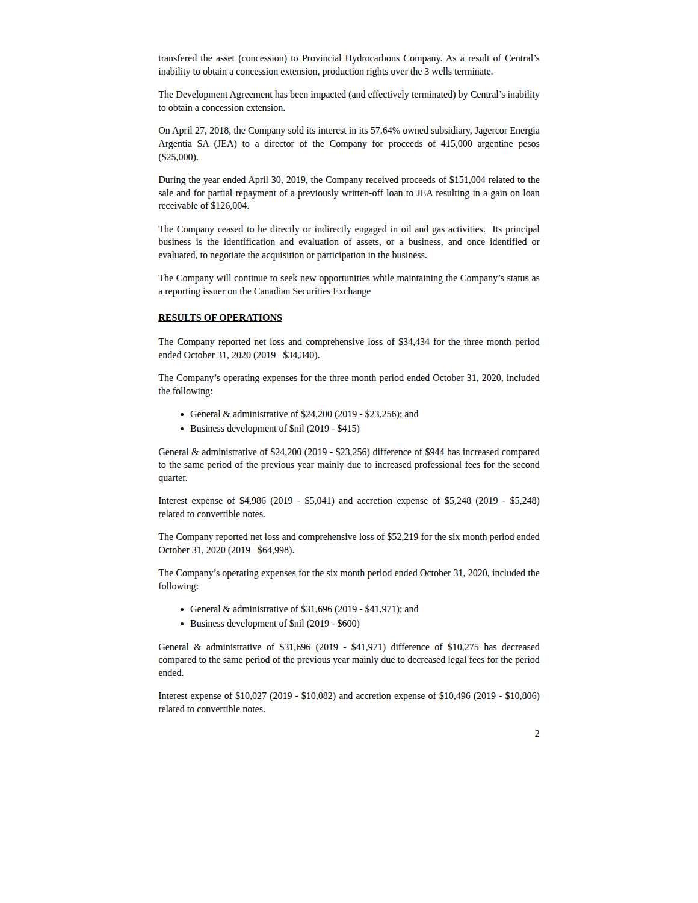transfered the asset (concession) to Provincial Hydrocarbons Company. As a result of Central’s inability to obtain a concession extension, production rights over the 3 wells terminate.
The Development Agreement has been impacted (and effectively terminated) by Central’s inability to obtain a concession extension.
On April 27, 2018, the Company sold its interest in its 57.64% owned subsidiary, Jagercor Energia Argentia SA (JEA) to a director of the Company for proceeds of 415,000 argentine pesos ($25,000).
During the year ended April 30, 2019, the Company received proceeds of $151,004 related to the sale and for partial repayment of a previously written-off loan to JEA resulting in a gain on loan receivable of $126,004.
The Company ceased to be directly or indirectly engaged in oil and gas activities. Its principal business is the identification and evaluation of assets, or a business, and once identified or evaluated, to negotiate the acquisition or participation in the business.
The Company will continue to seek new opportunities while maintaining the Company’s status as a reporting issuer on the Canadian Securities Exchange
RESULTS OF OPERATIONS
The Company reported net loss and comprehensive loss of $34,434 for the three month period ended October 31, 2020 (2019 –$34,340).
The Company’s operating expenses for the three month period ended October 31, 2020, included the following:
General & administrative of $24,200 (2019 - $23,256); and
Business development of $nil (2019 - $415)
General & administrative of $24,200 (2019 - $23,256) difference of $944 has increased compared to the same period of the previous year mainly due to increased professional fees for the second quarter.
Interest expense of $4,986 (2019 - $5,041) and accretion expense of $5,248 (2019 - $5,248) related to convertible notes.
The Company reported net loss and comprehensive loss of $52,219 for the six month period ended October 31, 2020 (2019 –$64,998).
The Company’s operating expenses for the six month period ended October 31, 2020, included the following:
General & administrative of $31,696 (2019 - $41,971); and
Business development of $nil (2019 - $600)
General & administrative of $31,696 (2019 - $41,971) difference of $10,275 has decreased compared to the same period of the previous year mainly due to decreased legal fees for the period ended.
Interest expense of $10,027 (2019 - $10,082) and accretion expense of $10,496 (2019 - $10,806) related to convertible notes.
2